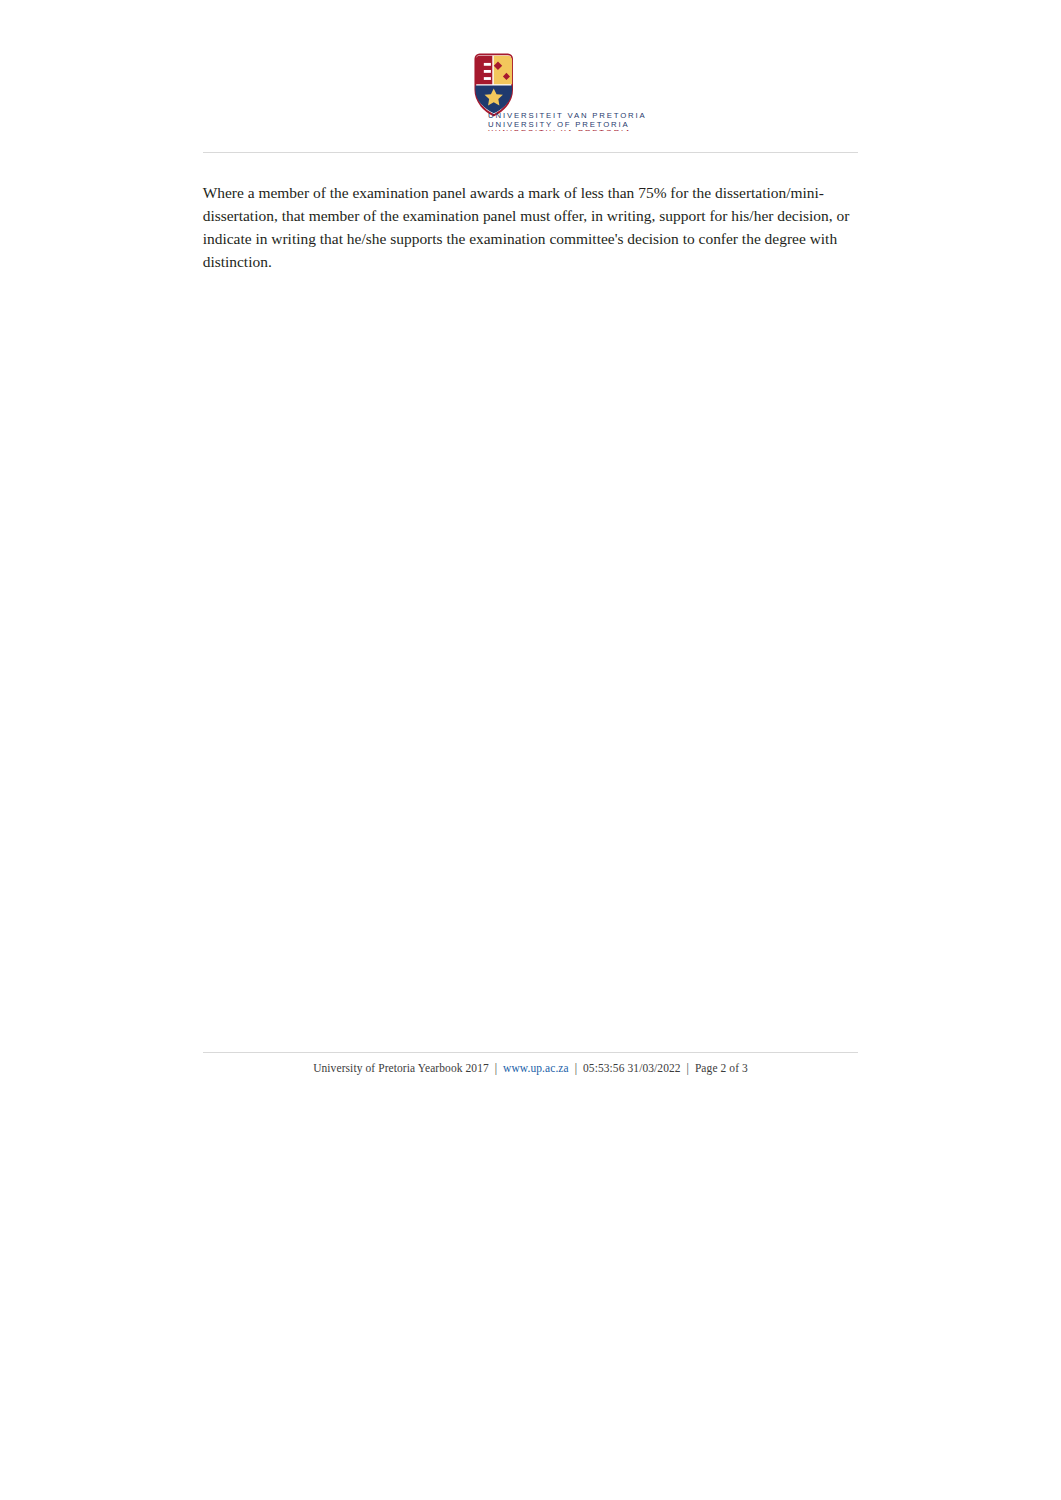Where a member of the examination panel awards a mark of less than 75% for the dissertation/mini-dissertation, that member of the examination panel must offer, in writing, support for his/her decision, or indicate in writing that he/she supports the examination committee's decision to confer the degree with distinction.
University of Pretoria Yearbook 2017 | www.up.ac.za | 05:53:56 31/03/2022 | Page 2 of 3